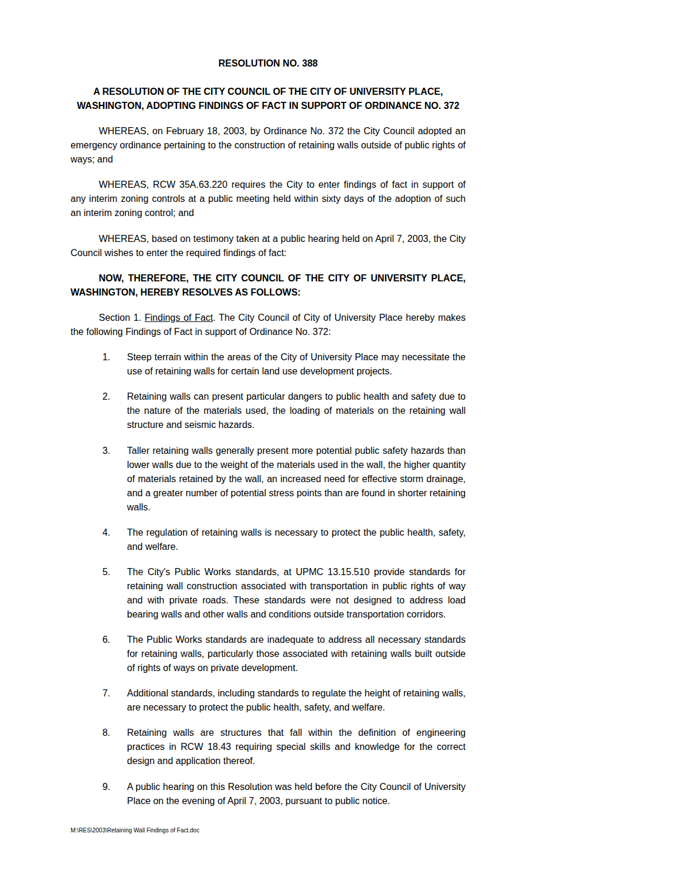RESOLUTION NO. 388
A RESOLUTION OF THE CITY COUNCIL OF THE CITY OF UNIVERSITY PLACE, WASHINGTON, ADOPTING FINDINGS OF FACT IN SUPPORT OF ORDINANCE NO. 372
WHEREAS, on February 18, 2003, by Ordinance No. 372 the City Council adopted an emergency ordinance pertaining to the construction of retaining walls outside of public rights of ways; and
WHEREAS, RCW 35A.63.220 requires the City to enter findings of fact in support of any interim zoning controls at a public meeting held within sixty days of the adoption of such an interim zoning control; and
WHEREAS, based on testimony taken at a public hearing held on April 7, 2003, the City Council wishes to enter the required findings of fact:
NOW, THEREFORE, THE CITY COUNCIL OF THE CITY OF UNIVERSITY PLACE, WASHINGTON, HEREBY RESOLVES AS FOLLOWS:
Section 1. Findings of Fact. The City Council of City of University Place hereby makes the following Findings of Fact in support of Ordinance No. 372:
Steep terrain within the areas of the City of University Place may necessitate the use of retaining walls for certain land use development projects.
Retaining walls can present particular dangers to public health and safety due to the nature of the materials used, the loading of materials on the retaining wall structure and seismic hazards.
Taller retaining walls generally present more potential public safety hazards than lower walls due to the weight of the materials used in the wall, the higher quantity of materials retained by the wall, an increased need for effective storm drainage, and a greater number of potential stress points than are found in shorter retaining walls.
The regulation of retaining walls is necessary to protect the public health, safety, and welfare.
The City's Public Works standards, at UPMC 13.15.510 provide standards for retaining wall construction associated with transportation in public rights of way and with private roads. These standards were not designed to address load bearing walls and other walls and conditions outside transportation corridors.
The Public Works standards are inadequate to address all necessary standards for retaining walls, particularly those associated with retaining walls built outside of rights of ways on private development.
Additional standards, including standards to regulate the height of retaining walls, are necessary to protect the public health, safety, and welfare.
Retaining walls are structures that fall within the definition of engineering practices in RCW 18.43 requiring special skills and knowledge for the correct design and application thereof.
A public hearing on this Resolution was held before the City Council of University Place on the evening of April 7, 2003, pursuant to public notice.
M:\RES\2003\Retaining Wall Findings of Fact.doc